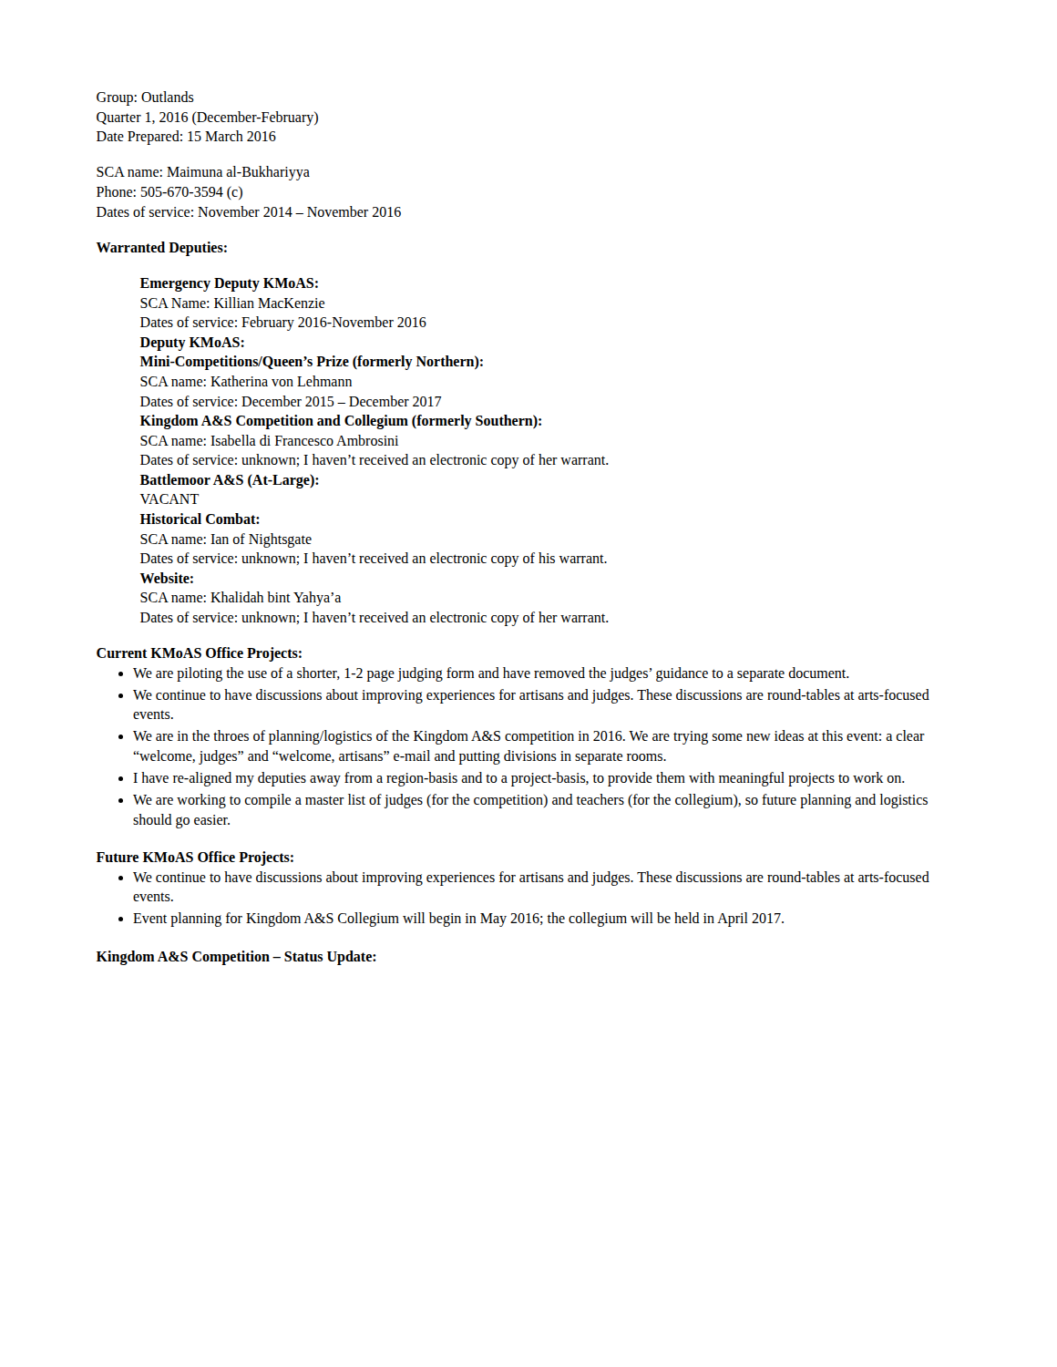Group: Outlands
Quarter 1, 2016 (December-February)
Date Prepared: 15 March 2016
SCA name: Maimuna al-Bukhariyya
Phone: 505-670-3594 (c)
Dates of service: November 2014 – November 2016
Warranted Deputies:
Emergency Deputy KMoAS:
SCA Name: Killian MacKenzie
Dates of service: February 2016-November 2016
Deputy KMoAS:
Mini-Competitions/Queen’s Prize (formerly Northern):
SCA name: Katherina von Lehmann
Dates of service: December 2015 – December 2017
Kingdom A&S Competition and Collegium (formerly Southern):
SCA name: Isabella di Francesco Ambrosini
Dates of service: unknown; I haven’t received an electronic copy of her warrant.
Battlemoor A&S (At-Large):
VACANT
Historical Combat:
SCA name: Ian of Nightsgate
Dates of service: unknown; I haven’t received an electronic copy of his warrant.
Website:
SCA name: Khalidah bint Yahya’a
Dates of service: unknown; I haven’t received an electronic copy of her warrant.
Current KMoAS Office Projects:
We are piloting the use of a shorter, 1-2 page judging form and have removed the judges’ guidance to a separate document.
We continue to have discussions about improving experiences for artisans and judges. These discussions are round-tables at arts-focused events.
We are in the throes of planning/logistics of the Kingdom A&S competition in 2016. We are trying some new ideas at this event: a clear “welcome, judges” and “welcome, artisans” e-mail and putting divisions in separate rooms.
I have re-aligned my deputies away from a region-basis and to a project-basis, to provide them with meaningful projects to work on.
We are working to compile a master list of judges (for the competition) and teachers (for the collegium), so future planning and logistics should go easier.
Future KMoAS Office Projects:
We continue to have discussions about improving experiences for artisans and judges. These discussions are round-tables at arts-focused events.
Event planning for Kingdom A&S Collegium will begin in May 2016; the collegium will be held in April 2017.
Kingdom A&S Competition – Status Update: